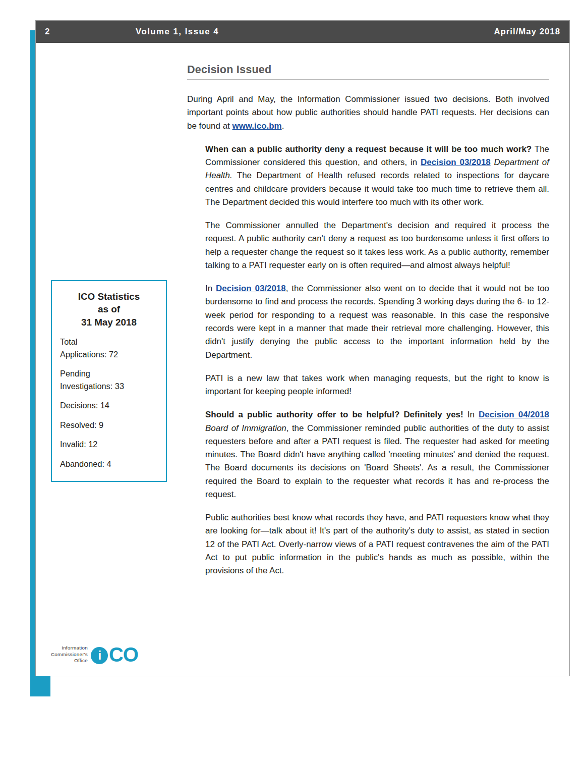2
Volume 1, Issue 4
April/May 2018
ICO Statistics
as of
31 May 2018
Total
Applications: 72
Pending
Investigations: 33
Decisions: 14
Resolved: 9
Invalid: 12
Abandoned: 4
Decision Issued
During April and May, the Information Commissioner issued two decisions. Both involved important points about how public authorities should handle PATI requests. Her decisions can be found at www.ico.bm.
When can a public authority deny a request because it will be too much work? The Commissioner considered this question, and others, in Decision 03/2018 Department of Health. The Department of Health refused records related to inspections for daycare centres and childcare providers because it would take too much time to retrieve them all. The Department decided this would interfere too much with its other work.
The Commissioner annulled the Department's decision and required it process the request. A public authority can't deny a request as too burdensome unless it first offers to help a requester change the request so it takes less work. As a public authority, remember talking to a PATI requester early on is often required—and almost always helpful!
In Decision 03/2018, the Commissioner also went on to decide that it would not be too burdensome to find and process the records. Spending 3 working days during the 6- to 12-week period for responding to a request was reasonable. In this case the responsive records were kept in a manner that made their retrieval more challenging. However, this didn't justify denying the public access to the important information held by the Department.
PATI is a new law that takes work when managing requests, but the right to know is important for keeping people informed!
Should a public authority offer to be helpful? Definitely yes! In Decision 04/2018 Board of Immigration, the Commissioner reminded public authorities of the duty to assist requesters before and after a PATI request is filed. The requester had asked for meeting minutes. The Board didn't have anything called 'meeting minutes' and denied the request. The Board documents its decisions on 'Board Sheets'. As a result, the Commissioner required the Board to explain to the requester what records it has and re-process the request.
Public authorities best know what records they have, and PATI requesters know what they are looking for—talk about it! It's part of the authority's duty to assist, as stated in section 12 of the PATI Act. Overly-narrow views of a PATI request contravenes the aim of the PATI Act to put public information in the public's hands as much as possible, within the provisions of the Act.
Information
Commissioner's
Office
iCO